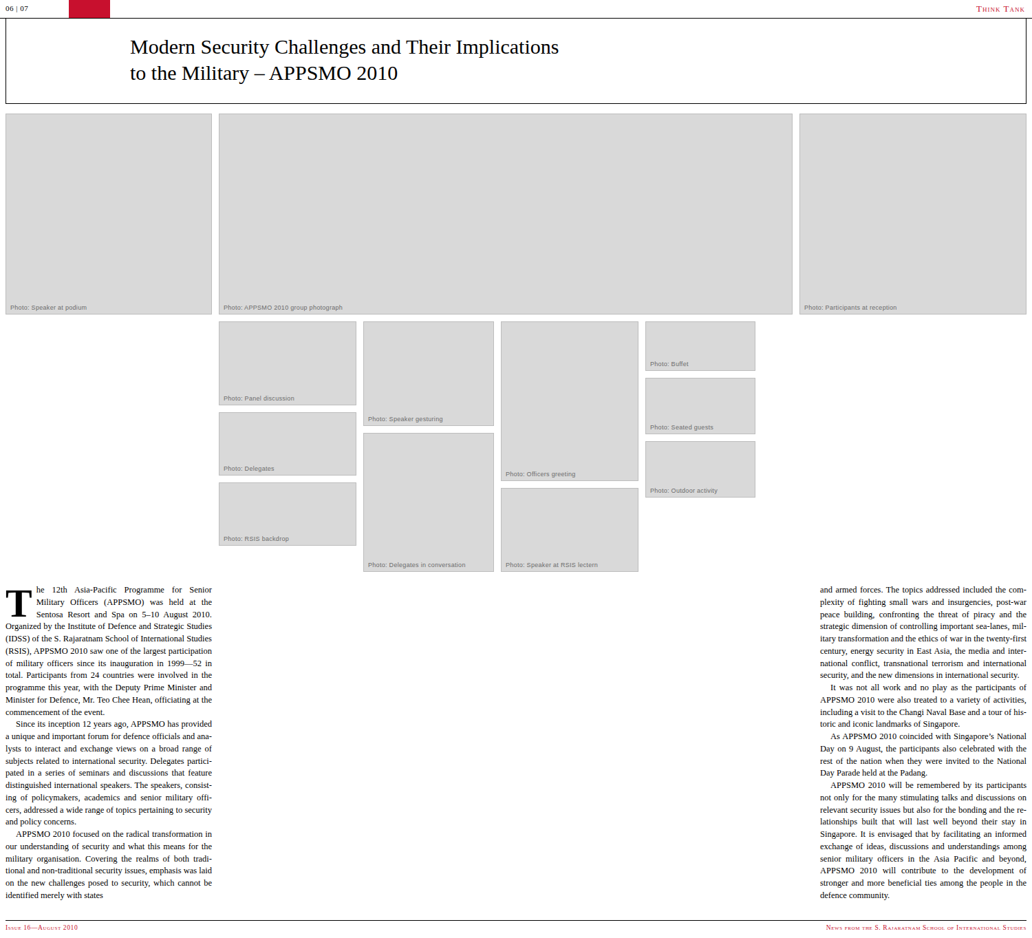06 | 07
Think Tank
Modern Security Challenges and Their Implications
to the Military – APPSMO 2010
The 12th Asia-Pacific Programme for Senior Military Officers (APPSMO) was held at the Sentosa Resort and Spa on 5–10 August 2010. Organized by the Institute of Defence and Strategic Studies (IDSS) of the S. Rajaratnam School of International Studies (RSIS), APPSMO 2010 saw one of the largest participation of military officers since its inauguration in 1999—52 in total. Participants from 24 countries were involved in the programme this year, with the Deputy Prime Minister and Minister for Defence, Mr. Teo Chee Hean, officiating at the commencement of the event.
Since its inception 12 years ago, APPSMO has provided a unique and important forum for defence officials and analysts to interact and exchange views on a broad range of subjects related to international security. Delegates participated in a series of seminars and discussions that feature distinguished international speakers. The speakers, consisting of policymakers, academics and senior military officers, addressed a wide range of topics pertaining to security and policy concerns.
APPSMO 2010 focused on the radical transformation in our understanding of security and what this means for the military organisation. Covering the realms of both traditional and non-traditional security issues, emphasis was laid on the new challenges posed to security, which cannot be identified merely with states
and armed forces. The topics addressed included the complexity of fighting small wars and insurgencies, post-war peace building, confronting the threat of piracy and the strategic dimension of controlling important sea-lanes, military transformation and the ethics of war in the twenty-first century, energy security in East Asia, the media and international conflict, transnational terrorism and international security, and the new dimensions in international security.
It was not all work and no play as the participants of APPSMO 2010 were also treated to a variety of activities, including a visit to the Changi Naval Base and a tour of historic and iconic landmarks of Singapore.
As APPSMO 2010 coincided with Singapore’s National Day on 9 August, the participants also celebrated with the rest of the nation when they were invited to the National Day Parade held at the Padang.
APPSMO 2010 will be remembered by its participants not only for the many stimulating talks and discussions on relevant security issues but also for the bonding and the relationships built that will last well beyond their stay in Singapore. It is envisaged that by facilitating an informed exchange of ideas, discussions and understandings among senior military officers in the Asia Pacific and beyond, APPSMO 2010 will contribute to the development of stronger and more beneficial ties among the people in the defence community.
Issue 16—August 2010
News from the S. Rajaratnam School of International Studies